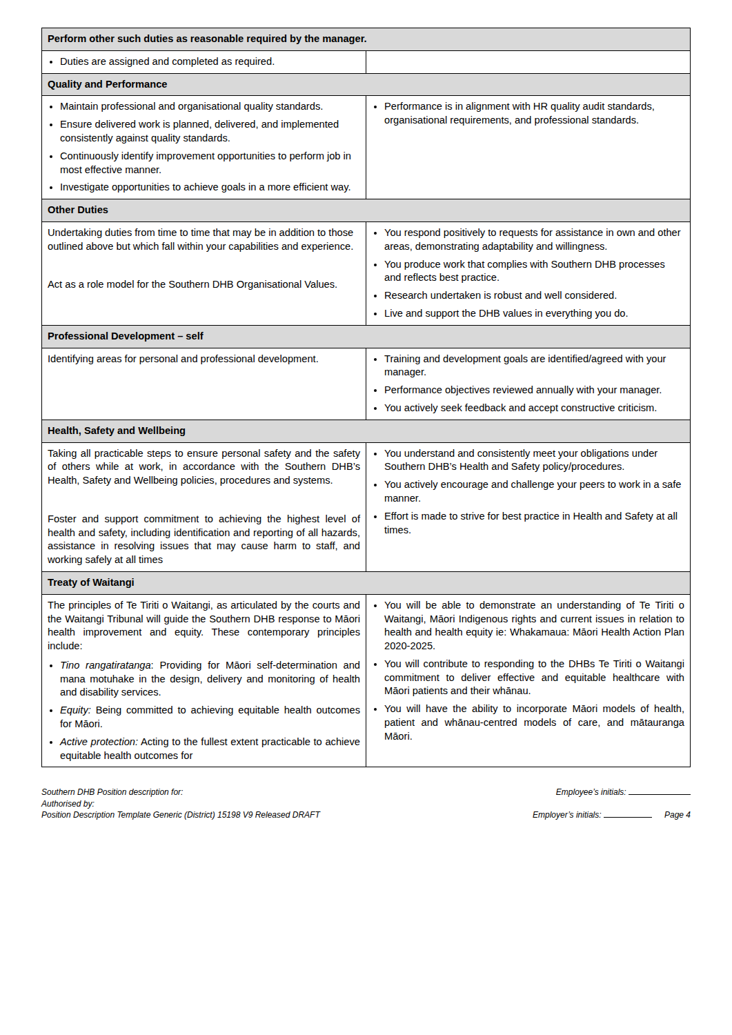| Perform other such duties as reasonable required by the manager. |
| Duties are assigned and completed as required. | |
| Quality and Performance |
| Maintain professional and organisational quality standards. Ensure delivered work is planned, delivered, and implemented consistently against quality standards. Continuously identify improvement opportunities to perform job in most effective manner. Investigate opportunities to achieve goals in a more efficient way. | Performance is in alignment with HR quality audit standards, organisational requirements, and professional standards. |
| Other Duties |
| Undertaking duties from time to time that may be in addition to those outlined above but which fall within your capabilities and experience. Act as a role model for the Southern DHB Organisational Values. | You respond positively to requests for assistance in own and other areas, demonstrating adaptability and willingness. You produce work that complies with Southern DHB processes and reflects best practice. Research undertaken is robust and well considered. Live and support the DHB values in everything you do. |
| Professional Development – self |
| Identifying areas for personal and professional development. | Training and development goals are identified/agreed with your manager. Performance objectives reviewed annually with your manager. You actively seek feedback and accept constructive criticism. |
| Health, Safety and Wellbeing |
| Taking all practicable steps to ensure personal safety and the safety of others while at work, in accordance with the Southern DHB’s Health, Safety and Wellbeing policies, procedures and systems. Foster and support commitment to achieving the highest level of health and safety, including identification and reporting of all hazards, assistance in resolving issues that may cause harm to staff, and working safely at all times | You understand and consistently meet your obligations under Southern DHB’s Health and Safety policy/procedures. You actively encourage and challenge your peers to work in a safe manner. Effort is made to strive for best practice in Health and Safety at all times. |
| Treaty of Waitangi |
| The principles of Te Tiriti o Waitangi, as articulated by the courts and the Waitangi Tribunal will guide the Southern DHB response to Māori health improvement and equity. These contemporary principles include: Tino rangatiratanga : Providing for Māori self-determination and mana motuhake in the design, delivery and monitoring of health and disability services. Equity: Being committed to achieving equitable health outcomes for Māori. Active protection: Acting to the fullest extent practicable to achieve equitable health outcomes for | You will be able to demonstrate an understanding of Te Tiriti o Waitangi, Māori Indigenous rights and current issues in relation to health and health equity ie: Whakamaua: Māori Health Action Plan 2020-2025. You will contribute to responding to the DHBs Te Tiriti o Waitangi commitment to deliver effective and equitable healthcare with Māori patients and their whānau. You will have the ability to incorporate Māori models of health, patient and whānau-centred models of care, and mātauranga Māori. |
| Southern DHB Position description for: | Employee’s initials: |
| Authorised by: | |
| Position Description Template Generic (District) 15198 V9 Released DRAFT | Employer’s initials: Page 4 |